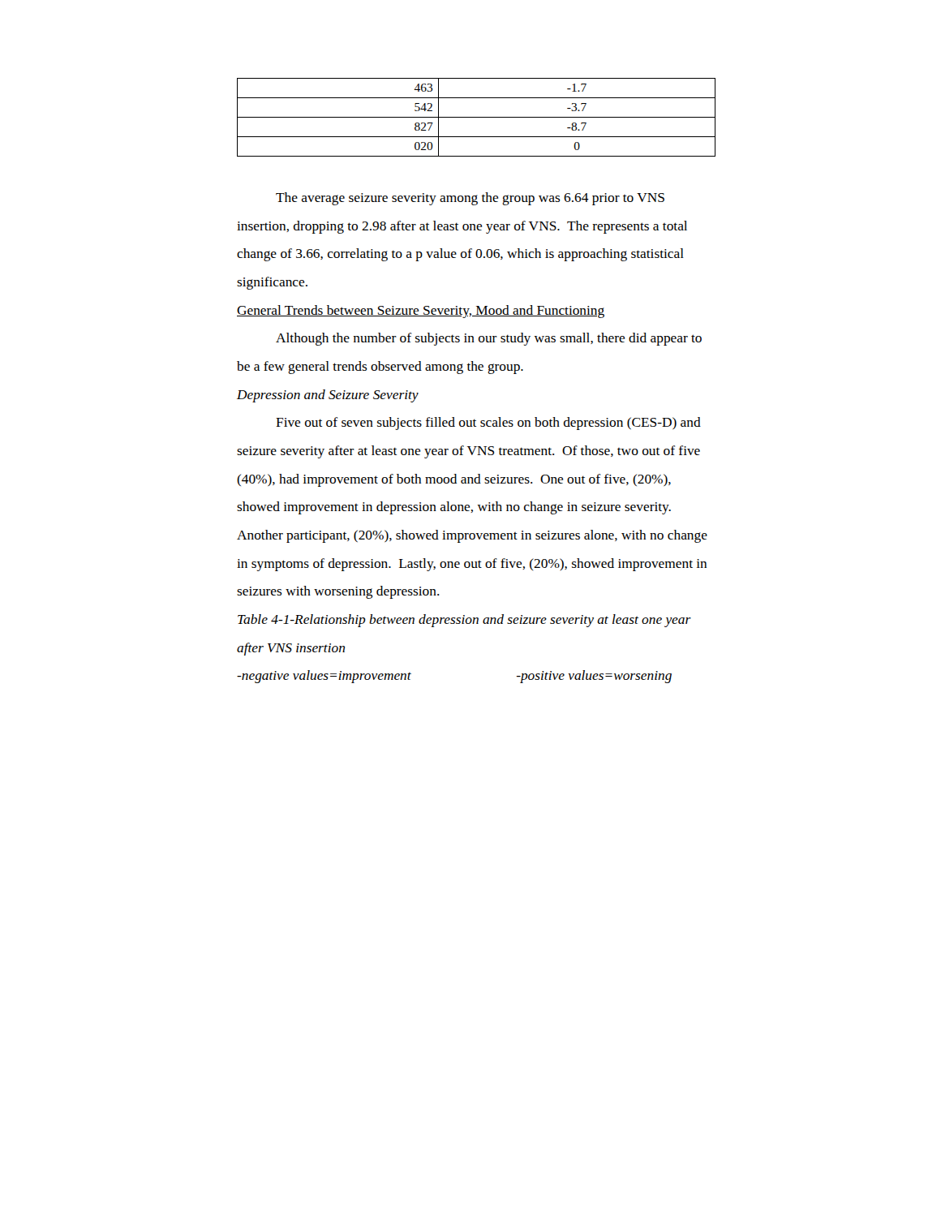| 463 | -1.7 |
| 542 | -3.7 |
| 827 | -8.7 |
| 020 | 0 |
The average seizure severity among the group was 6.64 prior to VNS insertion, dropping to 2.98 after at least one year of VNS. The represents a total change of 3.66, correlating to a p value of 0.06, which is approaching statistical significance.
General Trends between Seizure Severity, Mood and Functioning
Although the number of subjects in our study was small, there did appear to be a few general trends observed among the group.
Depression and Seizure Severity
Five out of seven subjects filled out scales on both depression (CES-D) and seizure severity after at least one year of VNS treatment. Of those, two out of five (40%), had improvement of both mood and seizures. One out of five, (20%), showed improvement in depression alone, with no change in seizure severity. Another participant, (20%), showed improvement in seizures alone, with no change in symptoms of depression. Lastly, one out of five, (20%), showed improvement in seizures with worsening depression.
Table 4-1-Relationship between depression and seizure severity at least one year after VNS insertion
-negative values=improvement -positive values=worsening